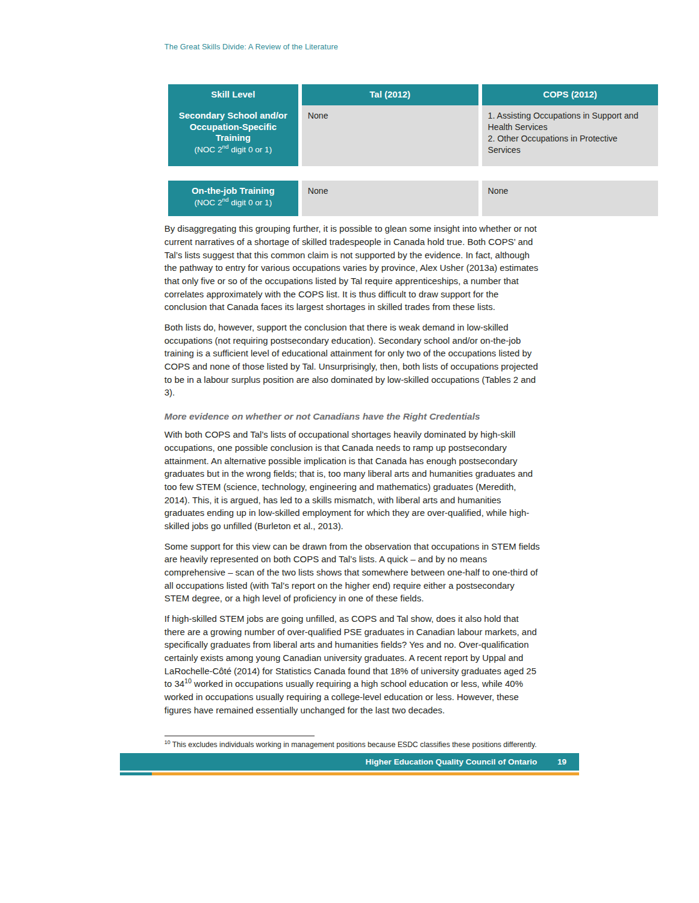The Great Skills Divide: A Review of the Literature
| Skill Level | Tal (2012) | COPS (2012) |
| --- | --- | --- |
| Secondary School and/or Occupation-Specific Training (NOC 2 nd digit 0 or 1) | None | 1. Assisting Occupations in Support and Health Services 2. Other Occupations in Protective Services |
| On-the-job Training (NOC 2 nd digit 0 or 1) | None | None |
By disaggregating this grouping further, it is possible to glean some insight into whether or not current narratives of a shortage of skilled tradespeople in Canada hold true. Both COPS’ and Tal’s lists suggest that this common claim is not supported by the evidence. In fact, although the pathway to entry for various occupations varies by province, Alex Usher (2013a) estimates that only five or so of the occupations listed by Tal require apprenticeships, a number that correlates approximately with the COPS list. It is thus difficult to draw support for the conclusion that Canada faces its largest shortages in skilled trades from these lists.
Both lists do, however, support the conclusion that there is weak demand in low-skilled occupations (not requiring postsecondary education). Secondary school and/or on-the-job training is a sufficient level of educational attainment for only two of the occupations listed by COPS and none of those listed by Tal. Unsurprisingly, then, both lists of occupations projected to be in a labour surplus position are also dominated by low-skilled occupations (Tables 2 and 3).
More evidence on whether or not Canadians have the Right Credentials
With both COPS and Tal’s lists of occupational shortages heavily dominated by high-skill occupations, one possible conclusion is that Canada needs to ramp up postsecondary attainment. An alternative possible implication is that Canada has enough postsecondary graduates but in the wrong fields; that is, too many liberal arts and humanities graduates and too few STEM (science, technology, engineering and mathematics) graduates (Meredith, 2014). This, it is argued, has led to a skills mismatch, with liberal arts and humanities graduates ending up in low-skilled employment for which they are over-qualified, while high-skilled jobs go unfilled (Burleton et al., 2013).
Some support for this view can be drawn from the observation that occupations in STEM fields are heavily represented on both COPS and Tal’s lists. A quick – and by no means comprehensive – scan of the two lists shows that somewhere between one-half to one-third of all occupations listed (with Tal’s report on the higher end) require either a postsecondary STEM degree, or a high level of proficiency in one of these fields.
If high-skilled STEM jobs are going unfilled, as COPS and Tal show, does it also hold that there are a growing number of over-qualified PSE graduates in Canadian labour markets, and specifically graduates from liberal arts and humanities fields? Yes and no. Over-qualification certainly exists among young Canadian university graduates. A recent report by Uppal and LaRochelle-Côté (2014) for Statistics Canada found that 18% of university graduates aged 25 to 3410 worked in occupations usually requiring a high school education or less, while 40% worked in occupations usually requiring a college-level education or less. However, these figures have remained essentially unchanged for the last two decades.
10 This excludes individuals working in management positions because ESDC classifies these positions differently.
Higher Education Quality Council of Ontario 19